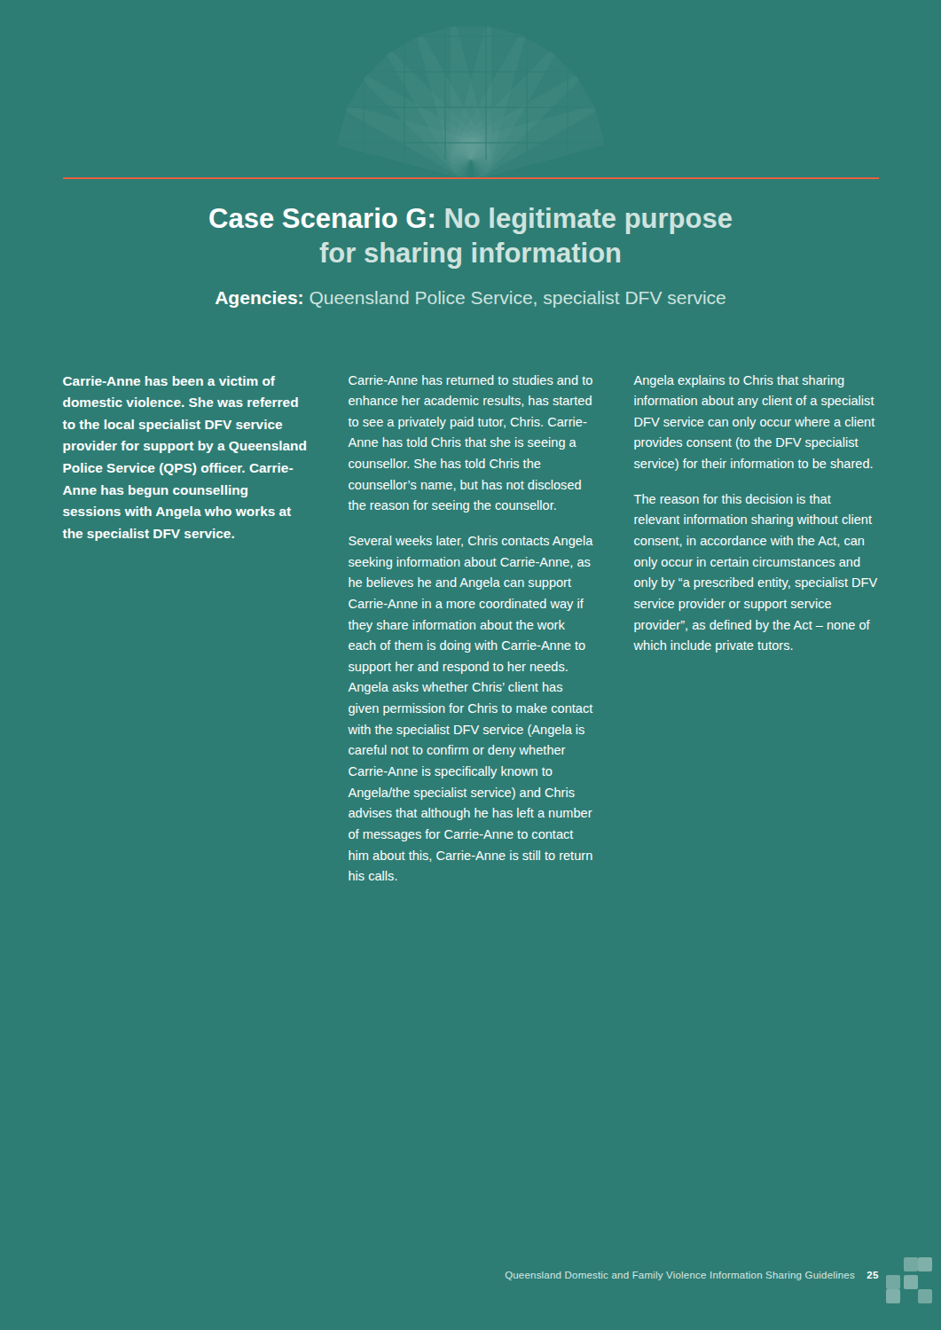Case Scenario G: No legitimate purpose
for sharing information
Agencies: Queensland Police Service, specialist DFV service
Carrie-Anne has been a victim of domestic violence. She was referred to the local specialist DFV service provider for support by a Queensland Police Service (QPS) officer. Carrie-Anne has begun counselling sessions with Angela who works at the specialist DFV service.
Carrie-Anne has returned to studies and to enhance her academic results, has started to see a privately paid tutor, Chris. Carrie-Anne has told Chris that she is seeing a counsellor. She has told Chris the counsellor’s name, but has not disclosed the reason for seeing the counsellor.
Several weeks later, Chris contacts Angela seeking information about Carrie-Anne, as he believes he and Angela can support Carrie-Anne in a more coordinated way if they share information about the work each of them is doing with Carrie-Anne to support her and respond to her needs. Angela asks whether Chris’ client has given permission for Chris to make contact with the specialist DFV service (Angela is careful not to confirm or deny whether Carrie-Anne is specifically known to Angela/the specialist service) and Chris advises that although he has left a number of messages for Carrie-Anne to contact him about this, Carrie-Anne is still to return his calls.
Angela explains to Chris that sharing information about any client of a specialist DFV service can only occur where a client provides consent (to the DFV specialist service) for their information to be shared.
The reason for this decision is that relevant information sharing without client consent, in accordance with the Act, can only occur in certain circumstances and only by “a prescribed entity, specialist DFV service provider or support service provider”, as defined by the Act – none of which include private tutors.
Queensland Domestic and Family Violence Information Sharing Guidelines 25